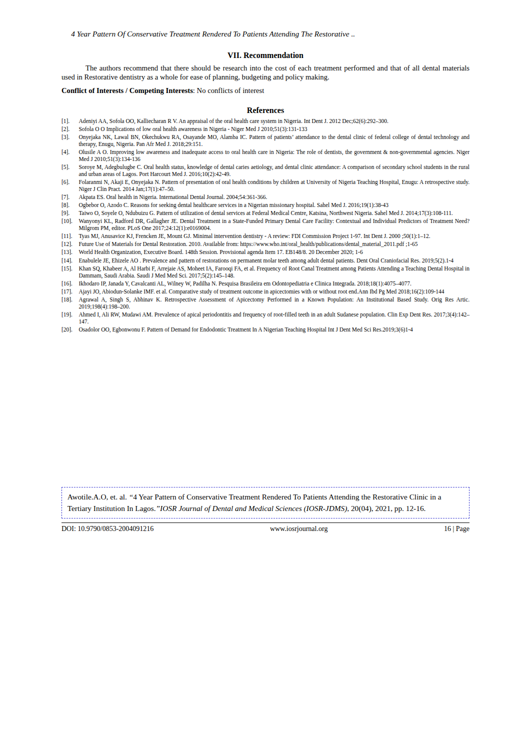4 Year Pattern Of Conservative Treatment Rendered To Patients Attending The Restorative ..
VII. Recommendation
The authors recommend that there should be research into the cost of each treatment performed and that of all dental materials used in Restorative dentistry as a whole for ease of planning, budgeting and policy making.
Conflict of Interests / Competing Interests: No conflicts of interest
References
[1]. Adeniyi AA, Sofola OO, Kalliecharan R V. An appraisal of the oral health care system in Nigeria. Int Dent J. 2012 Dec;62(6):292–300.
[2]. Sofola O O Implications of low oral health awareness in Nigeria - Niger Med J 2010;51(3):131-133
[3]. Onyejaka NK, Lawal BN, Okechukwu RA, Osayande MO, Alamba IC. Pattern of patients’ attendance to the dental clinic of federal college of dental technology and therapy, Enugu, Nigeria. Pan Afr Med J. 2018;29:151.
[4]. Olusile A O. Improving low awareness and inadequate access to oral health care in Nigeria: The role of dentists, the government & non-governmental agencies. Niger Med J 2010;51(3):134-136
[5]. Soroye M, Adegbulugbe C. Oral health status, knowledge of dental caries aetiology, and dental clinic attendance: A comparison of secondary school students in the rural and urban areas of Lagos. Port Harcourt Med J. 2016;10(2):42-49.
[6]. Folaranmi N, Akaji E, Onyejaka N. Pattern of presentation of oral health conditions by children at University of Nigeria Teaching Hospital, Enugu: A retrospective study. Niger J Clin Pract. 2014 Jan;17(1):47–50.
[7]. Akpata ES. Oral health in Nigeria. International Dental Journal. 2004;54:361-366.
[8]. Ogbebor O, Azodo C. Reasons for seeking dental healthcare services in a Nigerian missionary hospital. Sahel Med J. 2016;19(1):38-43
[9]. Taiwo O, Soyele O, Ndubuizu G. Pattern of utilization of dental services at Federal Medical Centre, Katsina, Northwest Nigeria. Sahel Med J. 2014;17(3):108-111.
[10]. Wanyonyi KL, Radford DR, Gallagher JE. Dental Treatment in a State-Funded Primary Dental Care Facility: Contextual and Individual Predictors of Treatment Need? Milgrom PM, editor. PLoS One 2017;24:12(1):e0169004.
[11]. Tyas MJ, Anusavice KJ, Frencken JE, Mount GJ. Minimal intervention dentistry - A review: FDI Commission Project 1-97. Int Dent J. 2000 ;50(1):1–12.
[12]. Future Use of Materials for Dental Restoration. 2010. Available from: https://www.who.int/oral_health/publications/dental_material_2011.pdf ;1-65
[13]. World Health Organization, Executive Board. 148th Session. Provisional agenda Item 17. EB148/8. 20 December 2020; 1-6
[14]. Enabulele JE, Ehizele AO . Prevalence and pattern of restorations on permanent molar teeth among adult dental patients. Dent Oral Craniofacial Res. 2019;5(2).1-4
[15]. Khan SQ, Khabeer A, Al Harbi F, Arrejaie AS, Moheet IA, Farooqi FA, et al. Frequency of Root Canal Treatment among Patients Attending a Teaching Dental Hospital in Dammam, Saudi Arabia. Saudi J Med Med Sci. 2017;5(2):145–148.
[16]. Ikhodaro IP, Janada Y, Cavalcanti AL, Wilney W, Padilha N. Pesquisa Brasileira em Odontopediatria e Clinica Integrada. 2018;18(1):4075–4077.
[17]. Ajayi JO, Abiodun-Solanke IMF. et al. Comparative study of treatment outcome in apicectomies with or without root end.Ann Ibd Pg Med 2018;16(2):109-144
[18]. Agrawal A, Singh S, Abhinav K. Retrospective Assessment of Apicectomy Performed in a Known Population: An Institutional Based Study. Orig Res Artic. 2019;198(4):198–200.
[19]. Ahmed I, Ali RW, Mudawi AM. Prevalence of apical periodontitis and frequency of root-filled teeth in an adult Sudanese population. Clin Exp Dent Res. 2017;3(4):142–147.
[20]. Osadolor OO, Egbonwonu F. Pattern of Demand for Endodontic Treatment In A Nigerian Teaching Hospital Int J Dent Med Sci Res.2019;3(6)1-4
Awotile.A.O, et. al. “4 Year Pattern of Conservative Treatment Rendered To Patients Attending the Restorative Clinic in a Tertiary Institution In Lagos.”IOSR Journal of Dental and Medical Sciences (IOSR-JDMS), 20(04), 2021, pp. 12-16.
DOI: 10.9790/0853-2004091216 www.iosrjournal.org 16 | Page